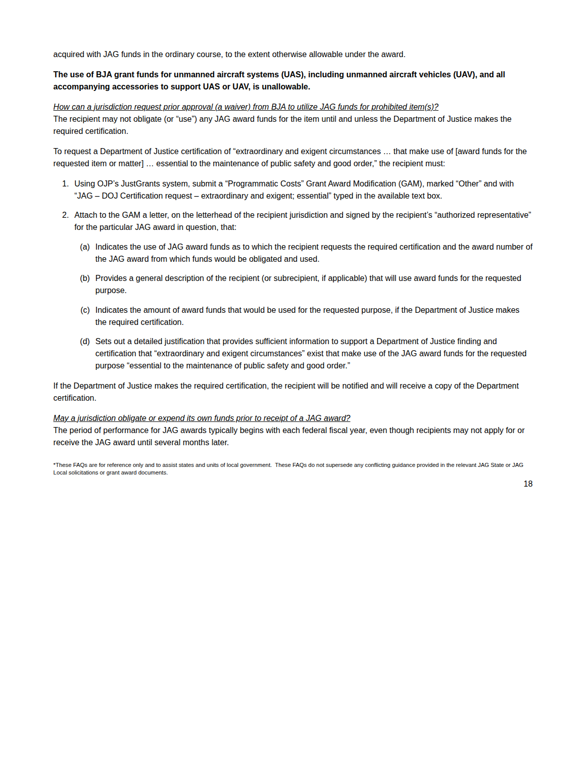acquired with JAG funds in the ordinary course, to the extent otherwise allowable under the award.
The use of BJA grant funds for unmanned aircraft systems (UAS), including unmanned aircraft vehicles (UAV), and all accompanying accessories to support UAS or UAV, is unallowable.
How can a jurisdiction request prior approval (a waiver) from BJA to utilize JAG funds for prohibited item(s)?
The recipient may not obligate (or “use”) any JAG award funds for the item until and unless the Department of Justice makes the required certification.
To request a Department of Justice certification of “extraordinary and exigent circumstances … that make use of [award funds for the requested item or matter] … essential to the maintenance of public safety and good order,” the recipient must:
Using OJP’s JustGrants system, submit a “Programmatic Costs” Grant Award Modification (GAM), marked “Other” and with “JAG – DOJ Certification request – extraordinary and exigent; essential” typed in the available text box.
Attach to the GAM a letter, on the letterhead of the recipient jurisdiction and signed by the recipient’s “authorized representative” for the particular JAG award in question, that:
Indicates the use of JAG award funds as to which the recipient requests the required certification and the award number of the JAG award from which funds would be obligated and used.
Provides a general description of the recipient (or subrecipient, if applicable) that will use award funds for the requested purpose.
Indicates the amount of award funds that would be used for the requested purpose, if the Department of Justice makes the required certification.
Sets out a detailed justification that provides sufficient information to support a Department of Justice finding and certification that “extraordinary and exigent circumstances” exist that make use of the JAG award funds for the requested purpose “essential to the maintenance of public safety and good order.”
If the Department of Justice makes the required certification, the recipient will be notified and will receive a copy of the Department certification.
May a jurisdiction obligate or expend its own funds prior to receipt of a JAG award?
The period of performance for JAG awards typically begins with each federal fiscal year, even though recipients may not apply for or receive the JAG award until several months later.
*These FAQs are for reference only and to assist states and units of local government. These FAQs do not supersede any conflicting guidance provided in the relevant JAG State or JAG Local solicitations or grant award documents.
18